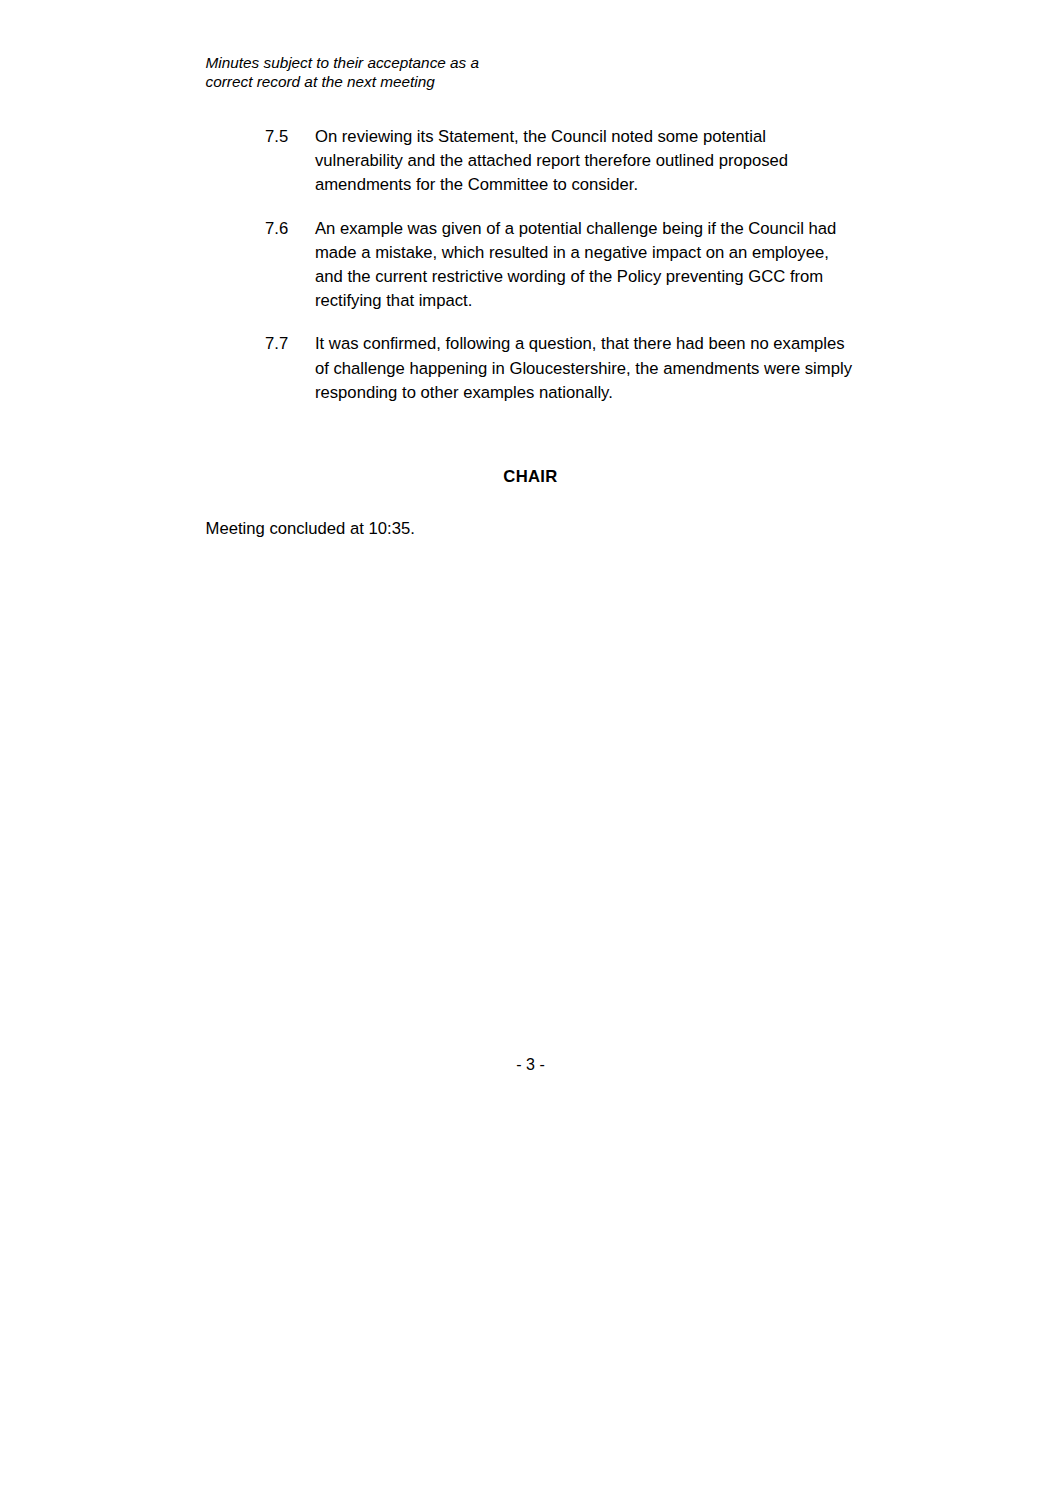Minutes subject to their acceptance as a
correct record at the next meeting
7.5 On reviewing its Statement, the Council noted some potential vulnerability and the attached report therefore outlined proposed amendments for the Committee to consider.
7.6 An example was given of a potential challenge being if the Council had made a mistake, which resulted in a negative impact on an employee, and the current restrictive wording of the Policy preventing GCC from rectifying that impact.
7.7 It was confirmed, following a question, that there had been no examples of challenge happening in Gloucestershire, the amendments were simply responding to other examples nationally.
CHAIR
Meeting concluded at 10:35.
- 3 -